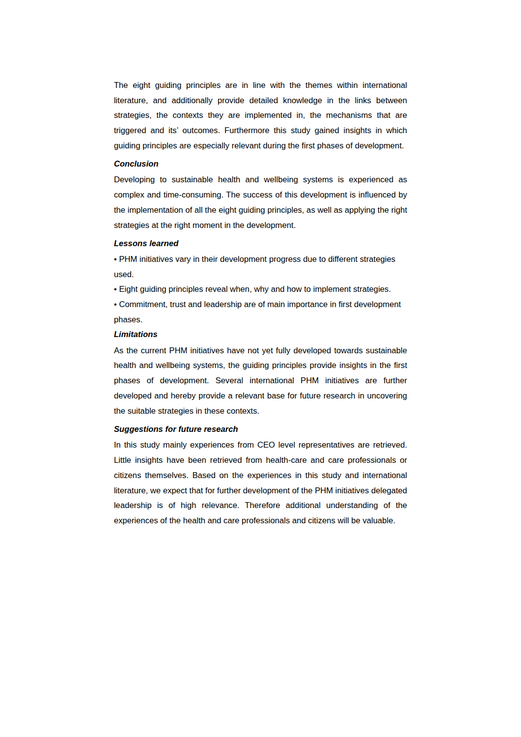The eight guiding principles are in line with the themes within international literature, and additionally provide detailed knowledge in the links between strategies, the contexts they are implemented in, the mechanisms that are triggered and its’ outcomes. Furthermore this study gained insights in which guiding principles are especially relevant during the first phases of development.
Conclusion
Developing to sustainable health and wellbeing systems is experienced as complex and time-consuming. The success of this development is influenced by the implementation of all the eight guiding principles, as well as applying the right strategies at the right moment in the development.
Lessons learned
PHM initiatives vary in their development progress due to different strategies used.
Eight guiding principles reveal when, why and how to implement strategies.
Commitment, trust and leadership are of main importance in first development phases.
Limitations
As the current PHM initiatives have not yet fully developed towards sustainable health and wellbeing systems, the guiding principles provide insights in the first phases of development. Several international PHM initiatives are further developed and hereby provide a relevant base for future research in uncovering the suitable strategies in these contexts.
Suggestions for future research
In this study mainly experiences from CEO level representatives are retrieved. Little insights have been retrieved from health-care and care professionals or citizens themselves. Based on the experiences in this study and international literature, we expect that for further development of the PHM initiatives delegated leadership is of high relevance. Therefore additional understanding of the experiences of the health and care professionals and citizens will be valuable.